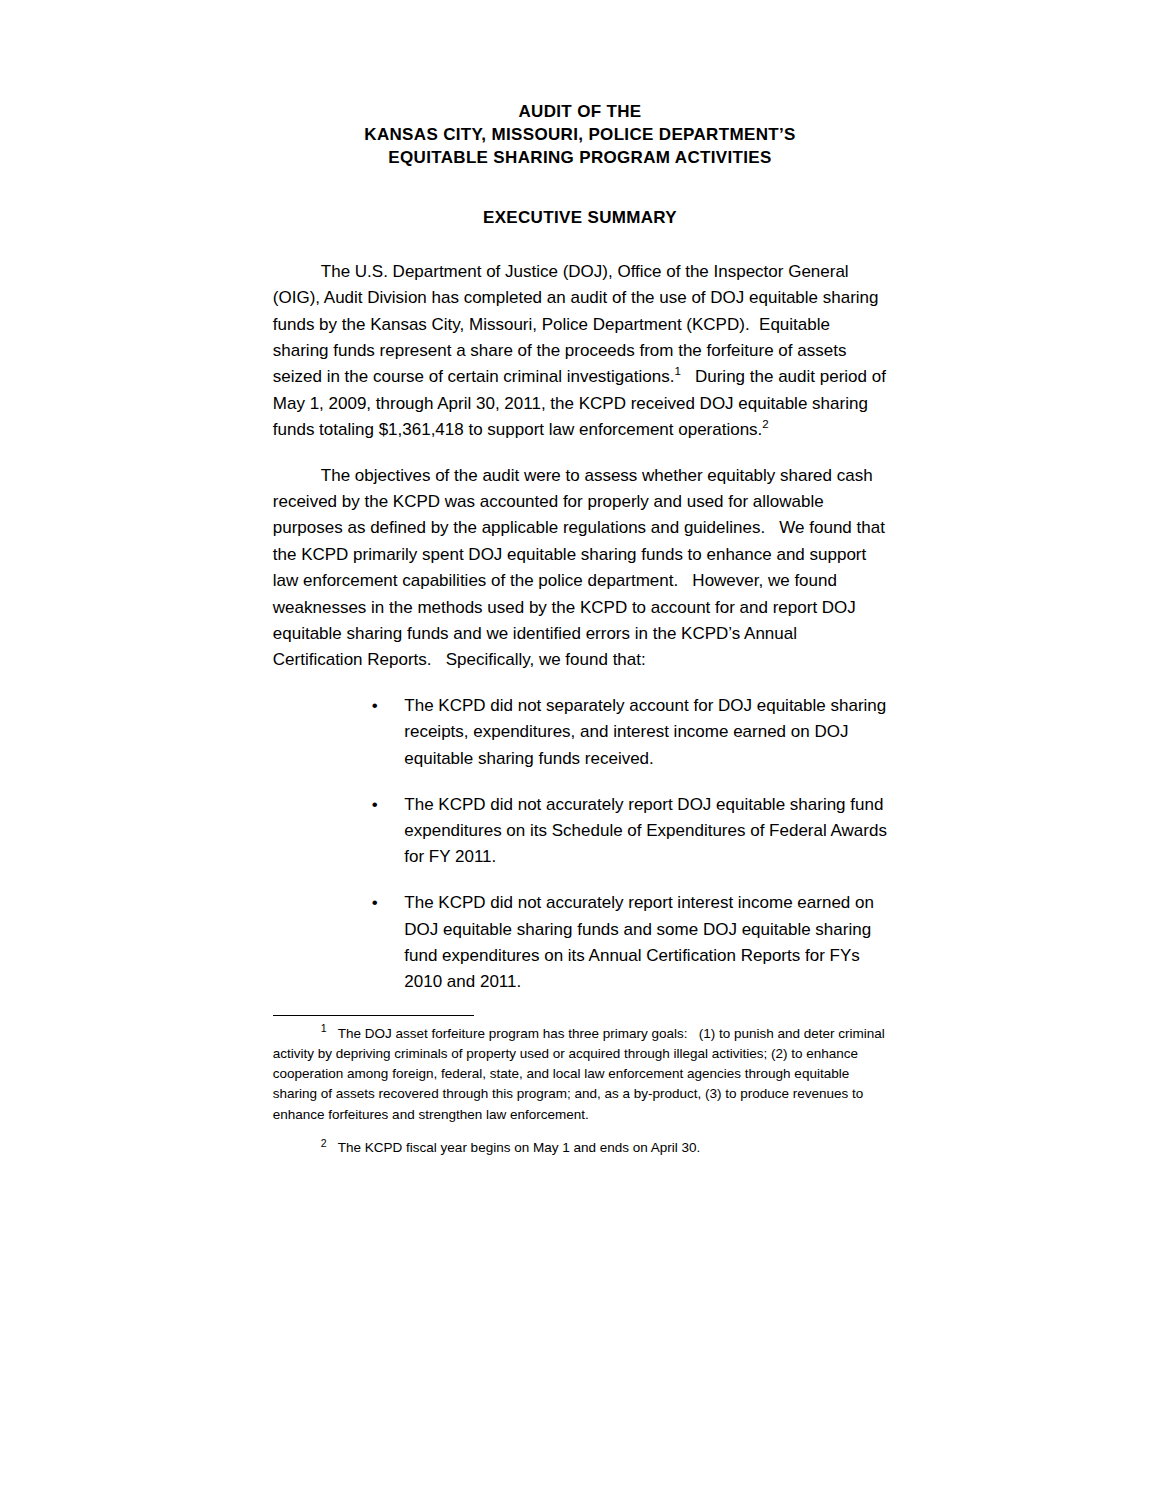AUDIT OF THE
KANSAS CITY, MISSOURI, POLICE DEPARTMENT’S
EQUITABLE SHARING PROGRAM ACTIVITIES
EXECUTIVE SUMMARY
The U.S. Department of Justice (DOJ), Office of the Inspector General (OIG), Audit Division has completed an audit of the use of DOJ equitable sharing funds by the Kansas City, Missouri, Police Department (KCPD). Equitable sharing funds represent a share of the proceeds from the forfeiture of assets seized in the course of certain criminal investigations.1 During the audit period of May 1, 2009, through April 30, 2011, the KCPD received DOJ equitable sharing funds totaling $1,361,418 to support law enforcement operations.2
The objectives of the audit were to assess whether equitably shared cash received by the KCPD was accounted for properly and used for allowable purposes as defined by the applicable regulations and guidelines. We found that the KCPD primarily spent DOJ equitable sharing funds to enhance and support law enforcement capabilities of the police department. However, we found weaknesses in the methods used by the KCPD to account for and report DOJ equitable sharing funds and we identified errors in the KCPD’s Annual Certification Reports. Specifically, we found that:
The KCPD did not separately account for DOJ equitable sharing receipts, expenditures, and interest income earned on DOJ equitable sharing funds received.
The KCPD did not accurately report DOJ equitable sharing fund expenditures on its Schedule of Expenditures of Federal Awards for FY 2011.
The KCPD did not accurately report interest income earned on DOJ equitable sharing funds and some DOJ equitable sharing fund expenditures on its Annual Certification Reports for FYs 2010 and 2011.
1 The DOJ asset forfeiture program has three primary goals: (1) to punish and deter criminal activity by depriving criminals of property used or acquired through illegal activities; (2) to enhance cooperation among foreign, federal, state, and local law enforcement agencies through equitable sharing of assets recovered through this program; and, as a by-product, (3) to produce revenues to enhance forfeitures and strengthen law enforcement.
2 The KCPD fiscal year begins on May 1 and ends on April 30.